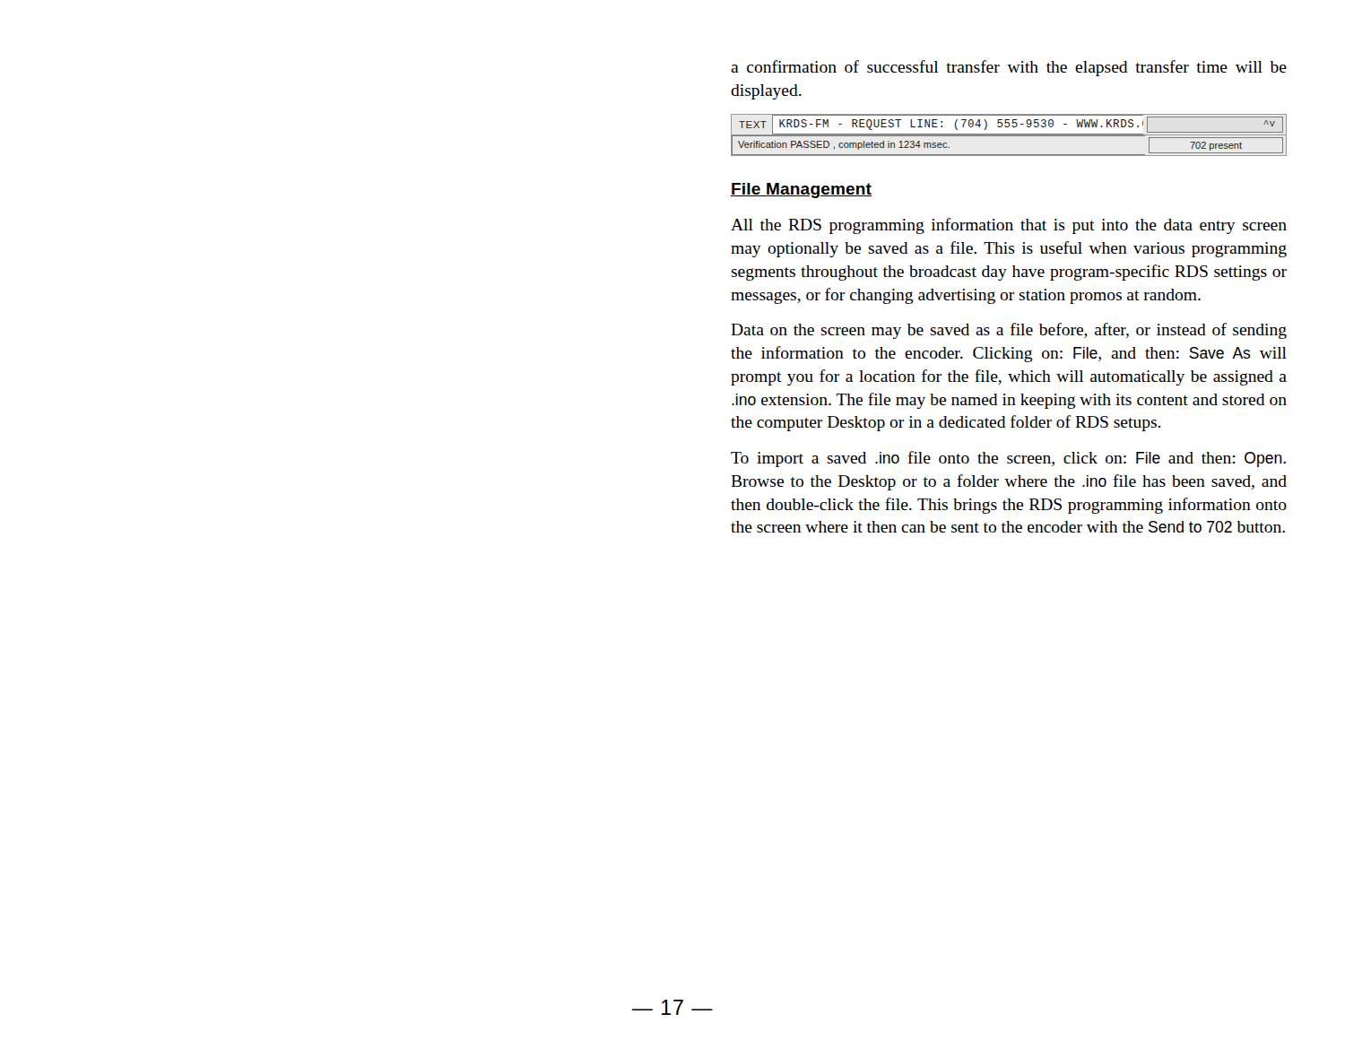a confirmation of successful transfer with the elapsed transfer time will be displayed.
TEXT
KRDS-FM - REQUEST LINE: (704) 555-9530 - WWW.KRDS.COM
^v
Verification PASSED , completed in 1234 msec.
702 present
File Management
All the RDS programming information that is put into the data entry screen may optionally be saved as a file. This is useful when various programming segments throughout the broadcast day have program-specific RDS settings or messages, or for changing advertising or station promos at random.
Data on the screen may be saved as a file before, after, or instead of sending the information to the encoder. Clicking on: File, and then: Save As will prompt you for a location for the file, which will automatically be assigned a .ino extension. The file may be named in keeping with its content and stored on the computer Desktop or in a dedicated folder of RDS setups.
To import a saved .ino file onto the screen, click on: File and then: Open. Browse to the Desktop or to a folder where the .ino file has been saved, and then double-click the file. This brings the RDS programming information onto the screen where it then can be sent to the encoder with the Send to 702 button.
— 17 —